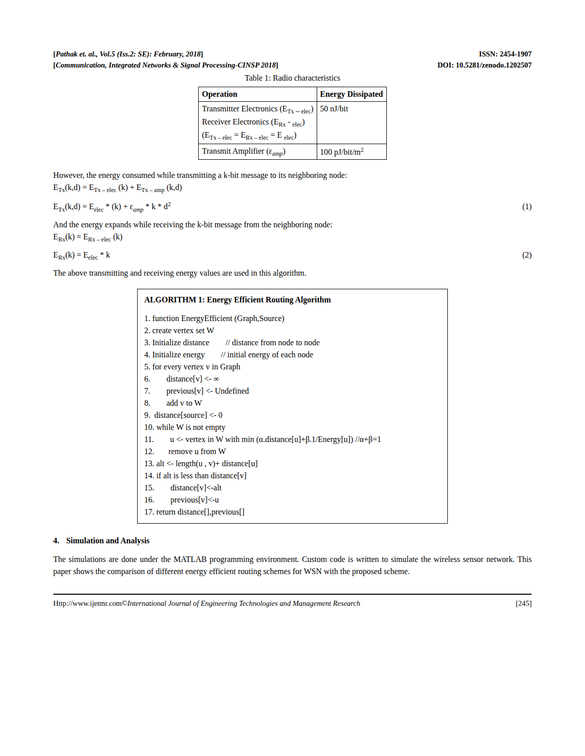[Pathak et. al., Vol.5 (Iss.2: SE): February, 2018]
[Communication, Integrated Networks & Signal Processing-CINSP 2018]
ISSN: 2454-1907
DOI: 10.5281/zenodo.1202507
Table 1: Radio characteristics
| Operation | Energy Dissipated |
| --- | --- |
| Transmitter Electronics (E Tx -- elec ) Receiver Electronics (E Rx - elec ) (E Tx – elec = E Rx – elec = E elec ) | 50 nJ/bit |
| Transmit Amplifier (ε amp ) | 100 pJ/bit/m 2 |
However, the energy consumed while transmitting a k-bit message to its neighboring node:
ETx(k,d) = ETx – elec (k) + ETx – amp (k,d)
ETx(k,d) = Eelec * (k) + εamp * k * d2
(1)
And the energy expands while receiving the k-bit message from the neighboring node:
ERx(k) = ERx – elec (k)
ERx(k) = Eelec * k
(2)
The above transmitting and receiving energy values are used in this algorithm.
ALGORITHM 1: Energy Efficient Routing Algorithm
1. function EnergyEfficient (Graph,Source)
2. create vertex set W
3. Initialize distance // distance from node to node
4. Initialize energy // initial energy of each node
5. for every vertex v in Graph
6. distance[v] <- ∞
7. previous[v] <- Undefined
8. add v to W
9. distance[source] <- 0
10. while W is not empty
11. u <- vertex in W with min (α.distance[u]+β.1/Energy[u]) //α+β=1
12. remove u from W
13. alt <- length(u , v)+ distance[u]
14. if alt is less than distance[v]
15. distance[v]<-alt
16. previous[v]<-u
17. return distance[],previous[]
4. Simulation and Analysis
The simulations are done under the MATLAB programming environment. Custom code is written to simulate the wireless sensor network. This paper shows the comparison of different energy efficient routing schemes for WSN with the proposed scheme.
Http://www.ijetmr.com©International Journal of Engineering Technologies and Management Research
[245]